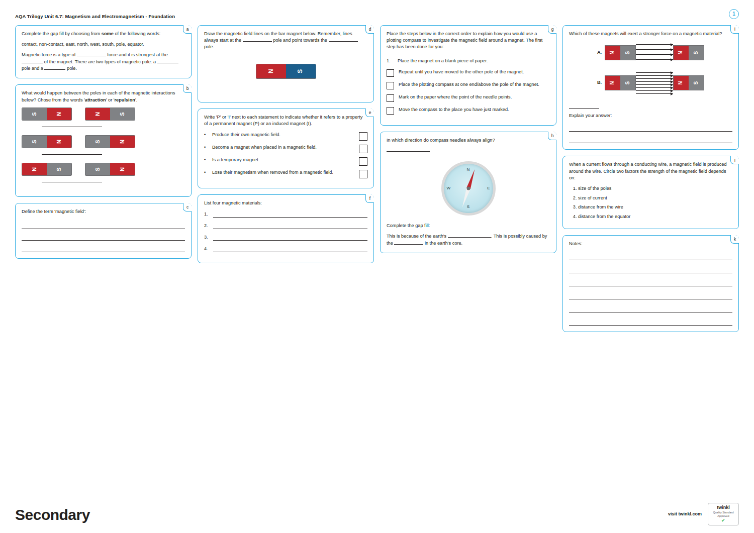AQA Trilogy Unit 6.7: Magnetism and Electromagnetism - Foundation
1
a
Complete the gap fill by choosing from some of the following words:
contact, non-contact, east, north, west, south, pole, equator.
Magnetic force is a type of force and it is strongest at the of the magnet. There are two types of magnetic pole: a pole and a pole.
b
What would happen between the poles in each of the magnetic interactions below? Chose from the words 'attraction' or 'repulsion'.
SN NS
SN SN
NS SN
c
Define the term 'magnetic field':
d
Draw the magnetic field lines on the bar magnet below. Remember, lines always start at the pole and point towards the pole.
NS
e
Write 'P' or 'I' next to each statement to indicate whether it refers to a property of a permanent magnet (P) or an induced magnet (I).
•Produce their own magnetic field.
•Become a magnet when placed in a magnetic field.
•Is a temporary magnet.
•Lose their magnetism when removed from a magnetic field.
f
List four magnetic materials:
1.
2.
3.
4.
g
Place the steps below in the correct order to explain how you would use a plotting compass to investigate the magnetic field around a magnet. The first step has been done for you:
1. Place the magnet on a blank piece of paper.
Repeat until you have moved to the other pole of the magnet.
Place the plotting compass at one end/above the pole of the magnet.
Mark on the paper where the point of the needle points.
Move the compass to the place you have just marked.
h
In which direction do compass needles always align?
N S E W
Complete the gap fill:
This is because of the earth's . This is possibly caused by the in the earth's core.
i
Which of these magnets will exert a stronger force on a magnetic material?
A. NS NS
B. NS NS
Explain your answer:
j
When a current flows through a conducting wire, a magnetic field is produced around the wire. Circle two factors the strength of the magnetic field depends on:
size of the poles
size of current
distance from the wire
distance from the equator
k
Notes:
Secondary
visit twinkl.com
twinkl Quality Standard
Approved
✔